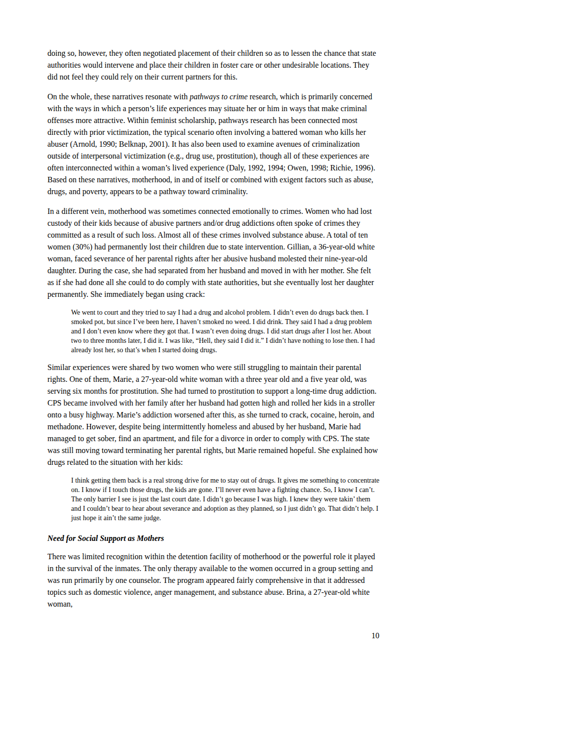doing so, however, they often negotiated placement of their children so as to lessen the chance that state authorities would intervene and place their children in foster care or other undesirable locations. They did not feel they could rely on their current partners for this.
On the whole, these narratives resonate with pathways to crime research, which is primarily concerned with the ways in which a person’s life experiences may situate her or him in ways that make criminal offenses more attractive. Within feminist scholarship, pathways research has been connected most directly with prior victimization, the typical scenario often involving a battered woman who kills her abuser (Arnold, 1990; Belknap, 2001). It has also been used to examine avenues of criminalization outside of interpersonal victimization (e.g., drug use, prostitution), though all of these experiences are often interconnected within a woman’s lived experience (Daly, 1992, 1994; Owen, 1998; Richie, 1996). Based on these narratives, motherhood, in and of itself or combined with exigent factors such as abuse, drugs, and poverty, appears to be a pathway toward criminality.
In a different vein, motherhood was sometimes connected emotionally to crimes. Women who had lost custody of their kids because of abusive partners and/or drug addictions often spoke of crimes they committed as a result of such loss. Almost all of these crimes involved substance abuse. A total of ten women (30%) had permanently lost their children due to state intervention. Gillian, a 36-year-old white woman, faced severance of her parental rights after her abusive husband molested their nine-year-old daughter. During the case, she had separated from her husband and moved in with her mother. She felt as if she had done all she could to do comply with state authorities, but she eventually lost her daughter permanently. She immediately began using crack:
We went to court and they tried to say I had a drug and alcohol problem. I didn’t even do drugs back then. I smoked pot, but since I’ve been here, I haven’t smoked no weed. I did drink. They said I had a drug problem and I don’t even know where they got that. I wasn’t even doing drugs. I did start drugs after I lost her. About two to three months later, I did it. I was like, “Hell, they said I did it.” I didn’t have nothing to lose then. I had already lost her, so that’s when I started doing drugs.
Similar experiences were shared by two women who were still struggling to maintain their parental rights. One of them, Marie, a 27-year-old white woman with a three year old and a five year old, was serving six months for prostitution. She had turned to prostitution to support a long-time drug addiction. CPS became involved with her family after her husband had gotten high and rolled her kids in a stroller onto a busy highway. Marie’s addiction worsened after this, as she turned to crack, cocaine, heroin, and methadone. However, despite being intermittently homeless and abused by her husband, Marie had managed to get sober, find an apartment, and file for a divorce in order to comply with CPS. The state was still moving toward terminating her parental rights, but Marie remained hopeful. She explained how drugs related to the situation with her kids:
I think getting them back is a real strong drive for me to stay out of drugs. It gives me something to concentrate on. I know if I touch those drugs, the kids are gone. I’ll never even have a fighting chance. So, I know I can’t. The only barrier I see is just the last court date. I didn’t go because I was high. I knew they were takin’ them and I couldn’t bear to hear about severance and adoption as they planned, so I just didn’t go. That didn’t help. I just hope it ain’t the same judge.
Need for Social Support as Mothers
There was limited recognition within the detention facility of motherhood or the powerful role it played in the survival of the inmates. The only therapy available to the women occurred in a group setting and was run primarily by one counselor. The program appeared fairly comprehensive in that it addressed topics such as domestic violence, anger management, and substance abuse. Brina, a 27-year-old white woman,
10